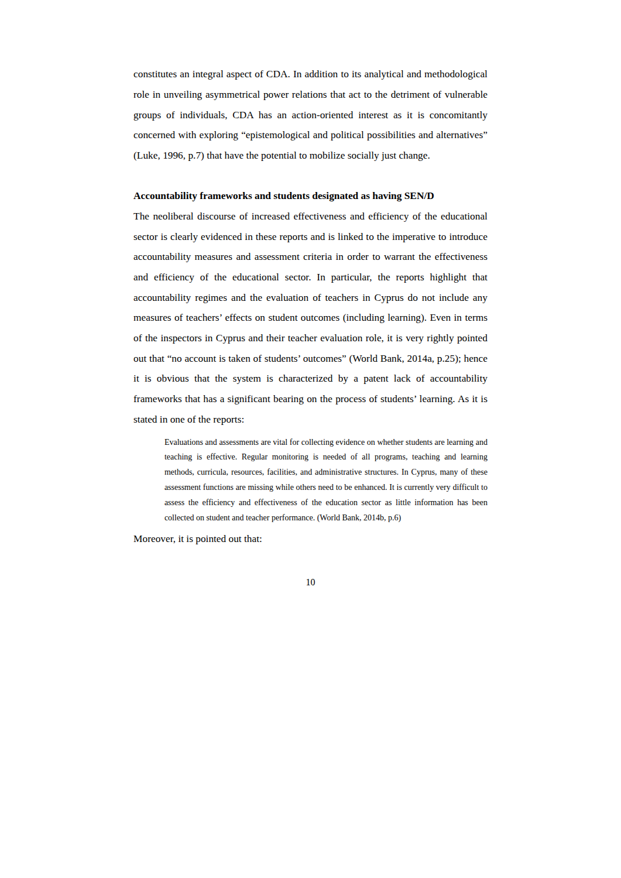constitutes an integral aspect of CDA. In addition to its analytical and methodological role in unveiling asymmetrical power relations that act to the detriment of vulnerable groups of individuals, CDA has an action-oriented interest as it is concomitantly concerned with exploring “epistemological and political possibilities and alternatives” (Luke, 1996, p.7) that have the potential to mobilize socially just change.
Accountability frameworks and students designated as having SEN/D
The neoliberal discourse of increased effectiveness and efficiency of the educational sector is clearly evidenced in these reports and is linked to the imperative to introduce accountability measures and assessment criteria in order to warrant the effectiveness and efficiency of the educational sector. In particular, the reports highlight that accountability regimes and the evaluation of teachers in Cyprus do not include any measures of teachers’ effects on student outcomes (including learning). Even in terms of the inspectors in Cyprus and their teacher evaluation role, it is very rightly pointed out that “no account is taken of students’ outcomes” (World Bank, 2014a, p.25); hence it is obvious that the system is characterized by a patent lack of accountability frameworks that has a significant bearing on the process of students’ learning. As it is stated in one of the reports:
Evaluations and assessments are vital for collecting evidence on whether students are learning and teaching is effective. Regular monitoring is needed of all programs, teaching and learning methods, curricula, resources, facilities, and administrative structures. In Cyprus, many of these assessment functions are missing while others need to be enhanced. It is currently very difficult to assess the efficiency and effectiveness of the education sector as little information has been collected on student and teacher performance. (World Bank, 2014b, p.6)
Moreover, it is pointed out that:
10